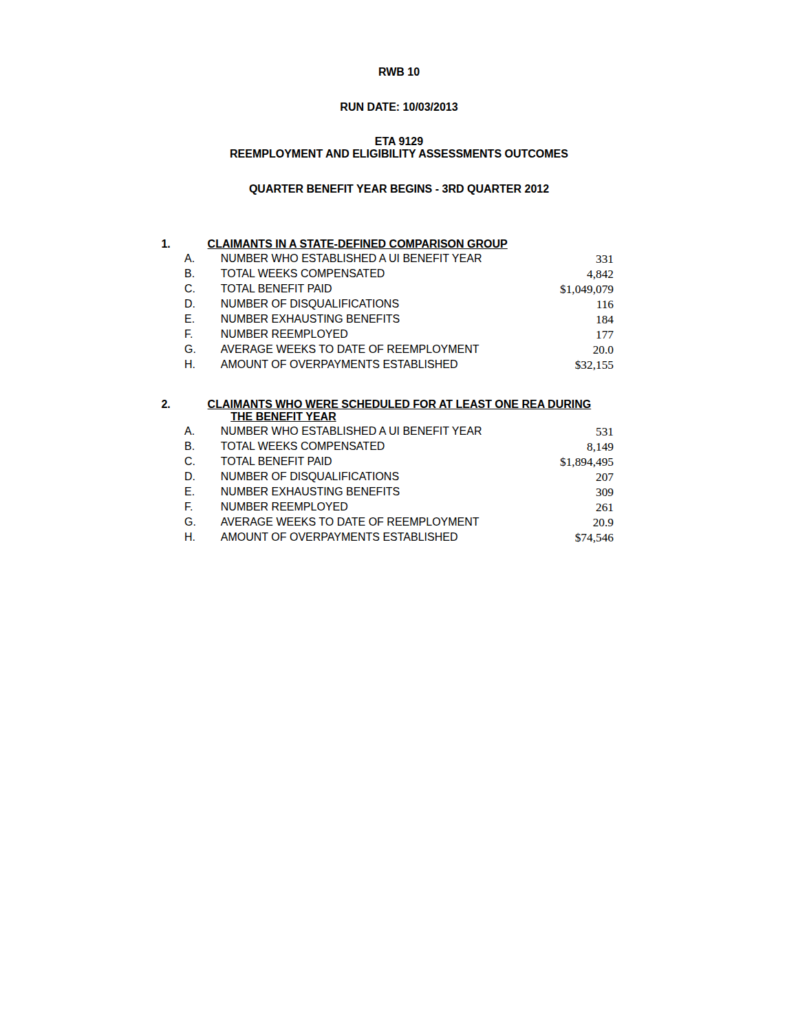RWB 10
RUN DATE: 10/03/2013
ETA 9129
REEMPLOYMENT AND ELIGIBILITY ASSESSMENTS OUTCOMES
QUARTER BENEFIT YEAR BEGINS - 3RD QUARTER 2012
1. CLAIMANTS IN A STATE-DEFINED COMPARISON GROUP
| A. | NUMBER WHO ESTABLISHED A UI BENEFIT YEAR | 331 |
| B. | TOTAL WEEKS COMPENSATED | 4,842 |
| C. | TOTAL BENEFIT PAID | $1,049,079 |
| D. | NUMBER OF DISQUALIFICATIONS | 116 |
| E. | NUMBER EXHAUSTING BENEFITS | 184 |
| F. | NUMBER REEMPLOYED | 177 |
| G. | AVERAGE WEEKS TO DATE OF REEMPLOYMENT | 20.0 |
| H. | AMOUNT OF OVERPAYMENTS ESTABLISHED | $32,155 |
2. CLAIMANTS WHO WERE SCHEDULED FOR AT LEAST ONE REA DURING THE BENEFIT YEAR
| A. | NUMBER WHO ESTABLISHED A UI BENEFIT YEAR | 531 |
| B. | TOTAL WEEKS COMPENSATED | 8,149 |
| C. | TOTAL BENEFIT PAID | $1,894,495 |
| D. | NUMBER OF DISQUALIFICATIONS | 207 |
| E. | NUMBER EXHAUSTING BENEFITS | 309 |
| F. | NUMBER REEMPLOYED | 261 |
| G. | AVERAGE WEEKS TO DATE OF REEMPLOYMENT | 20.9 |
| H. | AMOUNT OF OVERPAYMENTS ESTABLISHED | $74,546 |